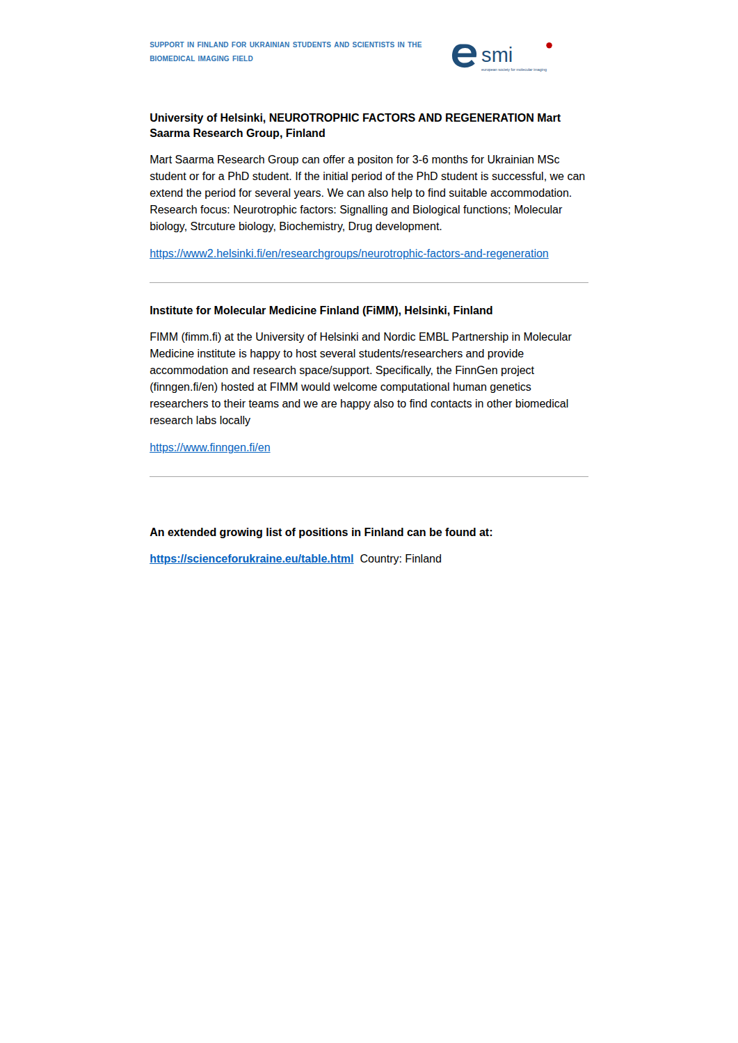Support in Finland for Ukrainian students and scientists in the biomedical imaging field
smi european society for molecular imaging
University of Helsinki, NEUROTROPHIC FACTORS AND REGENERATION Mart Saarma Research Group, Finland
Mart Saarma Research Group can offer a positon for 3-6 months for Ukrainian MSc student or for a PhD student. If the initial period of the PhD student is successful, we can extend the period for several years. We can also help to find suitable accommodation. Research focus: Neurotrophic factors: Signalling and Biological functions; Molecular biology, Strcuture biology, Biochemistry, Drug development.
https://www2.helsinki.fi/en/researchgroups/neurotrophic-factors-and-regeneration
Institute for Molecular Medicine Finland (FiMM), Helsinki, Finland
FIMM (fimm.fi) at the University of Helsinki and Nordic EMBL Partnership in Molecular Medicine institute is happy to host several students/researchers and provide accommodation and research space/support. Specifically, the FinnGen project (finngen.fi/en) hosted at FIMM would welcome computational human genetics researchers to their teams and we are happy also to find contacts in other biomedical research labs locally
https://www.finngen.fi/en
An extended growing list of positions in Finland can be found at:
https://scienceforukraine.eu/table.html Country: Finland